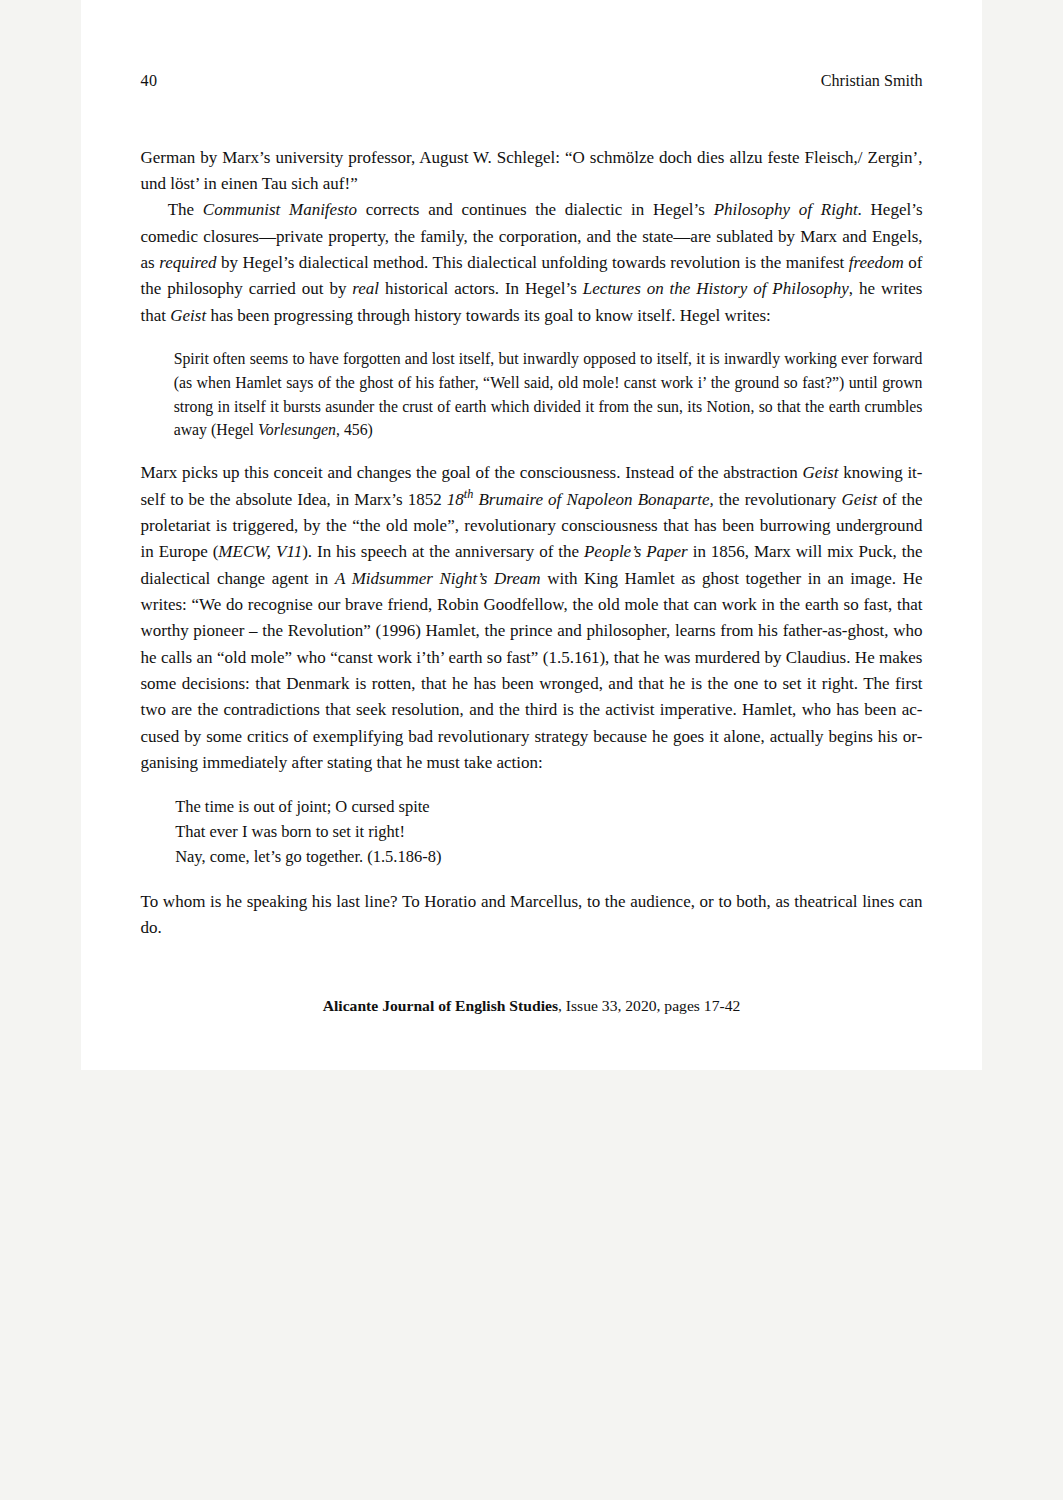40 Christian Smith
German by Marx’s university professor, August W. Schlegel: “O schmölze doch dies allzu feste Fleisch,/ Zergin’, und löst’ in einen Tau sich auf!”
The Communist Manifesto corrects and continues the dialectic in Hegel’s Philosophy of Right. Hegel’s comedic closures—private property, the family, the corporation, and the state—are sublated by Marx and Engels, as required by Hegel’s dialectical method. This dialectical unfolding towards revolution is the manifest freedom of the philosophy carried out by real historical actors. In Hegel’s Lectures on the History of Philosophy, he writes that Geist has been progressing through history towards its goal to know itself. Hegel writes:
Spirit often seems to have forgotten and lost itself, but inwardly opposed to itself, it is inwardly working ever forward (as when Hamlet says of the ghost of his father, “Well said, old mole! canst work i’ the ground so fast?”) until grown strong in itself it bursts asunder the crust of earth which divided it from the sun, its Notion, so that the earth crumbles away (Hegel Vorlesungen, 456)
Marx picks up this conceit and changes the goal of the consciousness. Instead of the abstraction Geist knowing itself to be the absolute Idea, in Marx’s 1852 18th Brumaire of Napoleon Bonaparte, the revolutionary Geist of the proletariat is triggered, by the “the old mole”, revolutionary consciousness that has been burrowing underground in Europe (MECW, V11). In his speech at the anniversary of the People’s Paper in 1856, Marx will mix Puck, the dialectical change agent in A Midsummer Night’s Dream with King Hamlet as ghost together in an image. He writes: “We do recognise our brave friend, Robin Goodfellow, the old mole that can work in the earth so fast, that worthy pioneer – the Revolution” (1996) Hamlet, the prince and philosopher, learns from his father-as-ghost, who he calls an “old mole” who “canst work i’th’ earth so fast” (1.5.161), that he was murdered by Claudius. He makes some decisions: that Denmark is rotten, that he has been wronged, and that he is the one to set it right. The first two are the contradictions that seek resolution, and the third is the activist imperative. Hamlet, who has been accused by some critics of exemplifying bad revolutionary strategy because he goes it alone, actually begins his organising immediately after stating that he must take action:
The time is out of joint; O cursed spite
That ever I was born to set it right!
Nay, come, let’s go together. (1.5.186-8)
To whom is he speaking his last line? To Horatio and Marcellus, to the audience, or to both, as theatrical lines can do.
Alicante Journal of English Studies, Issue 33, 2020, pages 17-42